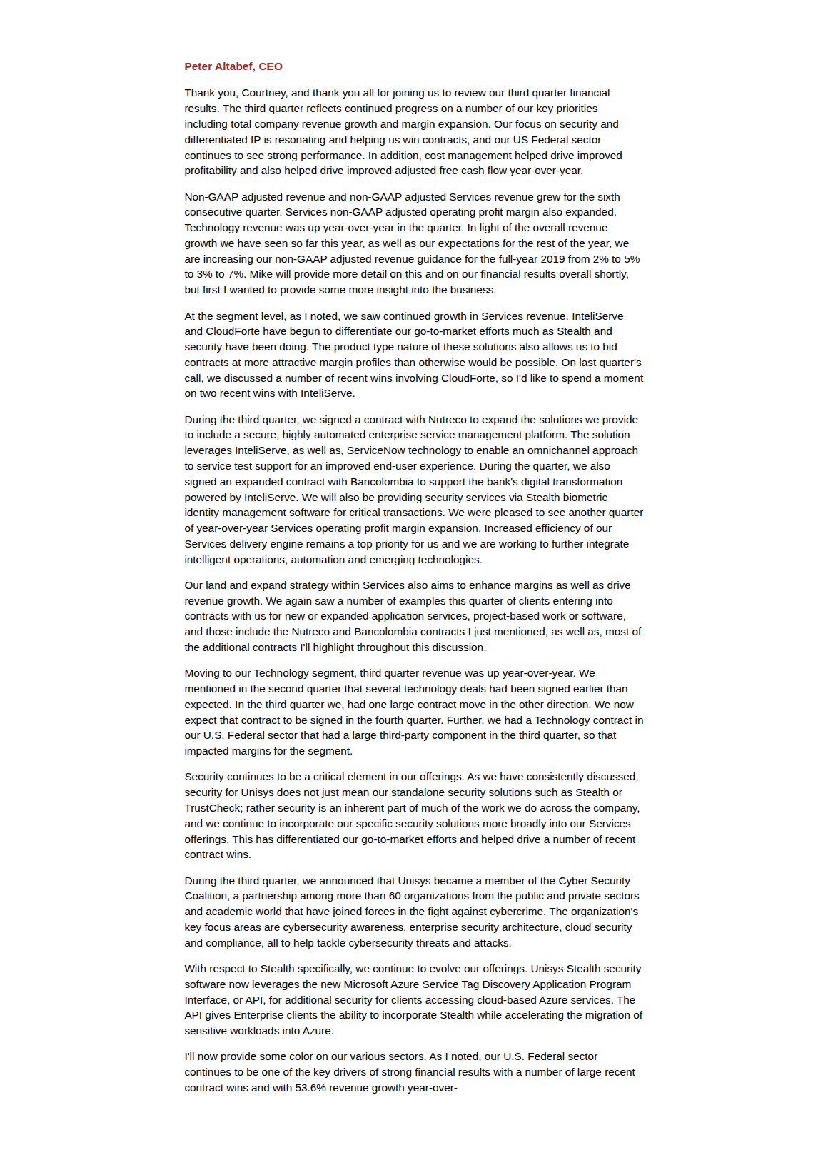Peter Altabef, CEO
Thank you, Courtney, and thank you all for joining us to review our third quarter financial results. The third quarter reflects continued progress on a number of our key priorities including total company revenue growth and margin expansion. Our focus on security and differentiated IP is resonating and helping us win contracts, and our US Federal sector continues to see strong performance. In addition, cost management helped drive improved profitability and also helped drive improved adjusted free cash flow year-over-year.
Non-GAAP adjusted revenue and non-GAAP adjusted Services revenue grew for the sixth consecutive quarter. Services non-GAAP adjusted operating profit margin also expanded. Technology revenue was up year-over-year in the quarter. In light of the overall revenue growth we have seen so far this year, as well as our expectations for the rest of the year, we are increasing our non-GAAP adjusted revenue guidance for the full-year 2019 from 2% to 5% to 3% to 7%. Mike will provide more detail on this and on our financial results overall shortly, but first I wanted to provide some more insight into the business.
At the segment level, as I noted, we saw continued growth in Services revenue. InteliServe and CloudForte have begun to differentiate our go-to-market efforts much as Stealth and security have been doing. The product type nature of these solutions also allows us to bid contracts at more attractive margin profiles than otherwise would be possible. On last quarter's call, we discussed a number of recent wins involving CloudForte, so I'd like to spend a moment on two recent wins with InteliServe.
During the third quarter, we signed a contract with Nutreco to expand the solutions we provide to include a secure, highly automated enterprise service management platform. The solution leverages InteliServe, as well as, ServiceNow technology to enable an omnichannel approach to service test support for an improved end-user experience. During the quarter, we also signed an expanded contract with Bancolombia to support the bank's digital transformation powered by InteliServe. We will also be providing security services via Stealth biometric identity management software for critical transactions. We were pleased to see another quarter of year-over-year Services operating profit margin expansion. Increased efficiency of our Services delivery engine remains a top priority for us and we are working to further integrate intelligent operations, automation and emerging technologies.
Our land and expand strategy within Services also aims to enhance margins as well as drive revenue growth. We again saw a number of examples this quarter of clients entering into contracts with us for new or expanded application services, project-based work or software, and those include the Nutreco and Bancolombia contracts I just mentioned, as well as, most of the additional contracts I'll highlight throughout this discussion.
Moving to our Technology segment, third quarter revenue was up year-over-year. We mentioned in the second quarter that several technology deals had been signed earlier than expected. In the third quarter we, had one large contract move in the other direction. We now expect that contract to be signed in the fourth quarter. Further, we had a Technology contract in our U.S. Federal sector that had a large third-party component in the third quarter, so that impacted margins for the segment.
Security continues to be a critical element in our offerings. As we have consistently discussed, security for Unisys does not just mean our standalone security solutions such as Stealth or TrustCheck; rather security is an inherent part of much of the work we do across the company, and we continue to incorporate our specific security solutions more broadly into our Services offerings. This has differentiated our go-to-market efforts and helped drive a number of recent contract wins.
During the third quarter, we announced that Unisys became a member of the Cyber Security Coalition, a partnership among more than 60 organizations from the public and private sectors and academic world that have joined forces in the fight against cybercrime. The organization's key focus areas are cybersecurity awareness, enterprise security architecture, cloud security and compliance, all to help tackle cybersecurity threats and attacks.
With respect to Stealth specifically, we continue to evolve our offerings. Unisys Stealth security software now leverages the new Microsoft Azure Service Tag Discovery Application Program Interface, or API, for additional security for clients accessing cloud-based Azure services. The API gives Enterprise clients the ability to incorporate Stealth while accelerating the migration of sensitive workloads into Azure.
I'll now provide some color on our various sectors. As I noted, our U.S. Federal sector continues to be one of the key drivers of strong financial results with a number of large recent contract wins and with 53.6% revenue growth year-over-